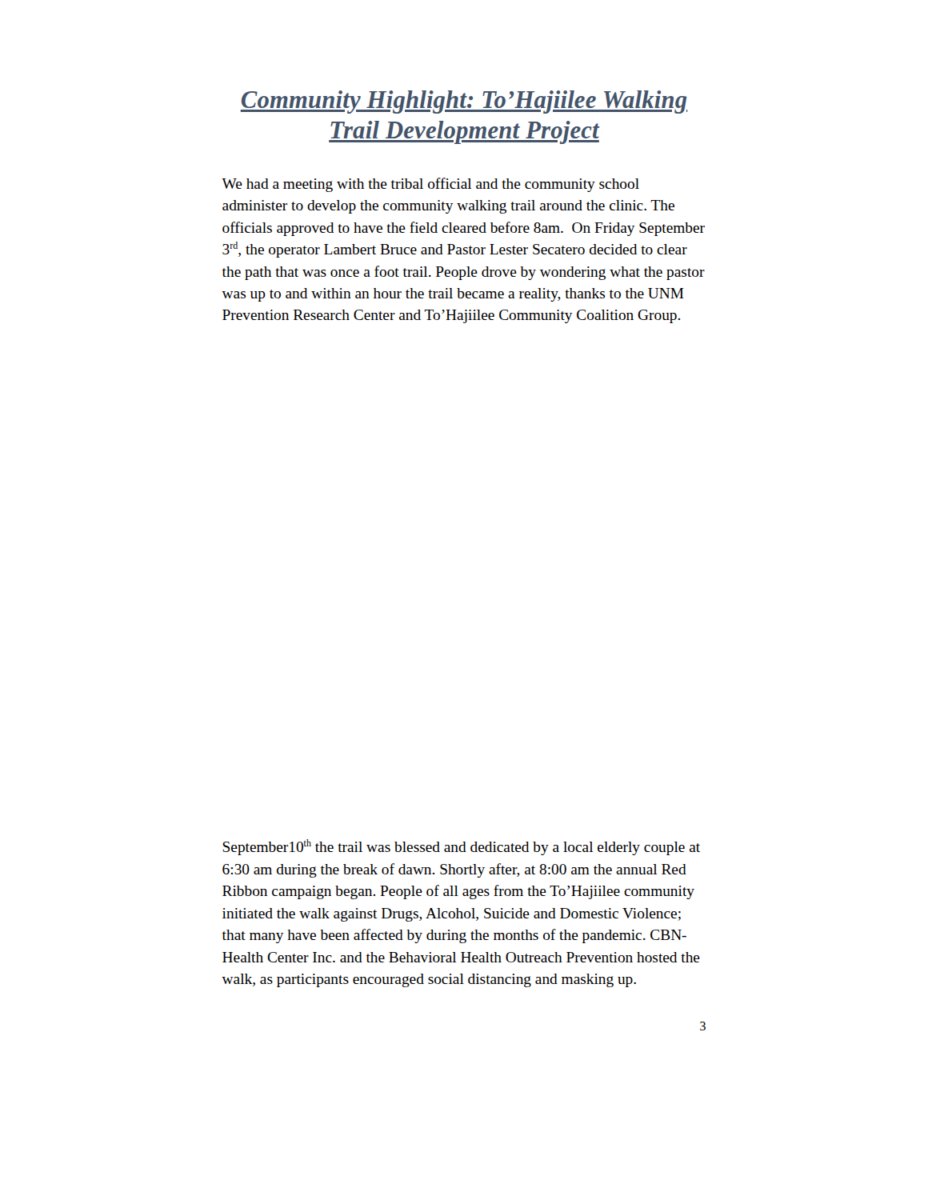Community Highlight: To’Hajiilee Walking Trail Development Project
We had a meeting with the tribal official and the community school administer to develop the community walking trail around the clinic. The officials approved to have the field cleared before 8am. On Friday September 3rd, the operator Lambert Bruce and Pastor Lester Secatero decided to clear the path that was once a foot trail. People drove by wondering what the pastor was up to and within an hour the trail became a reality, thanks to the UNM Prevention Research Center and To’Hajiilee Community Coalition Group.
September10th the trail was blessed and dedicated by a local elderly couple at 6:30 am during the break of dawn. Shortly after, at 8:00 am the annual Red Ribbon campaign began. People of all ages from the To’Hajiilee community initiated the walk against Drugs, Alcohol, Suicide and Domestic Violence; that many have been affected by during the months of the pandemic. CBN-Health Center Inc. and the Behavioral Health Outreach Prevention hosted the walk, as participants encouraged social distancing and masking up.
3